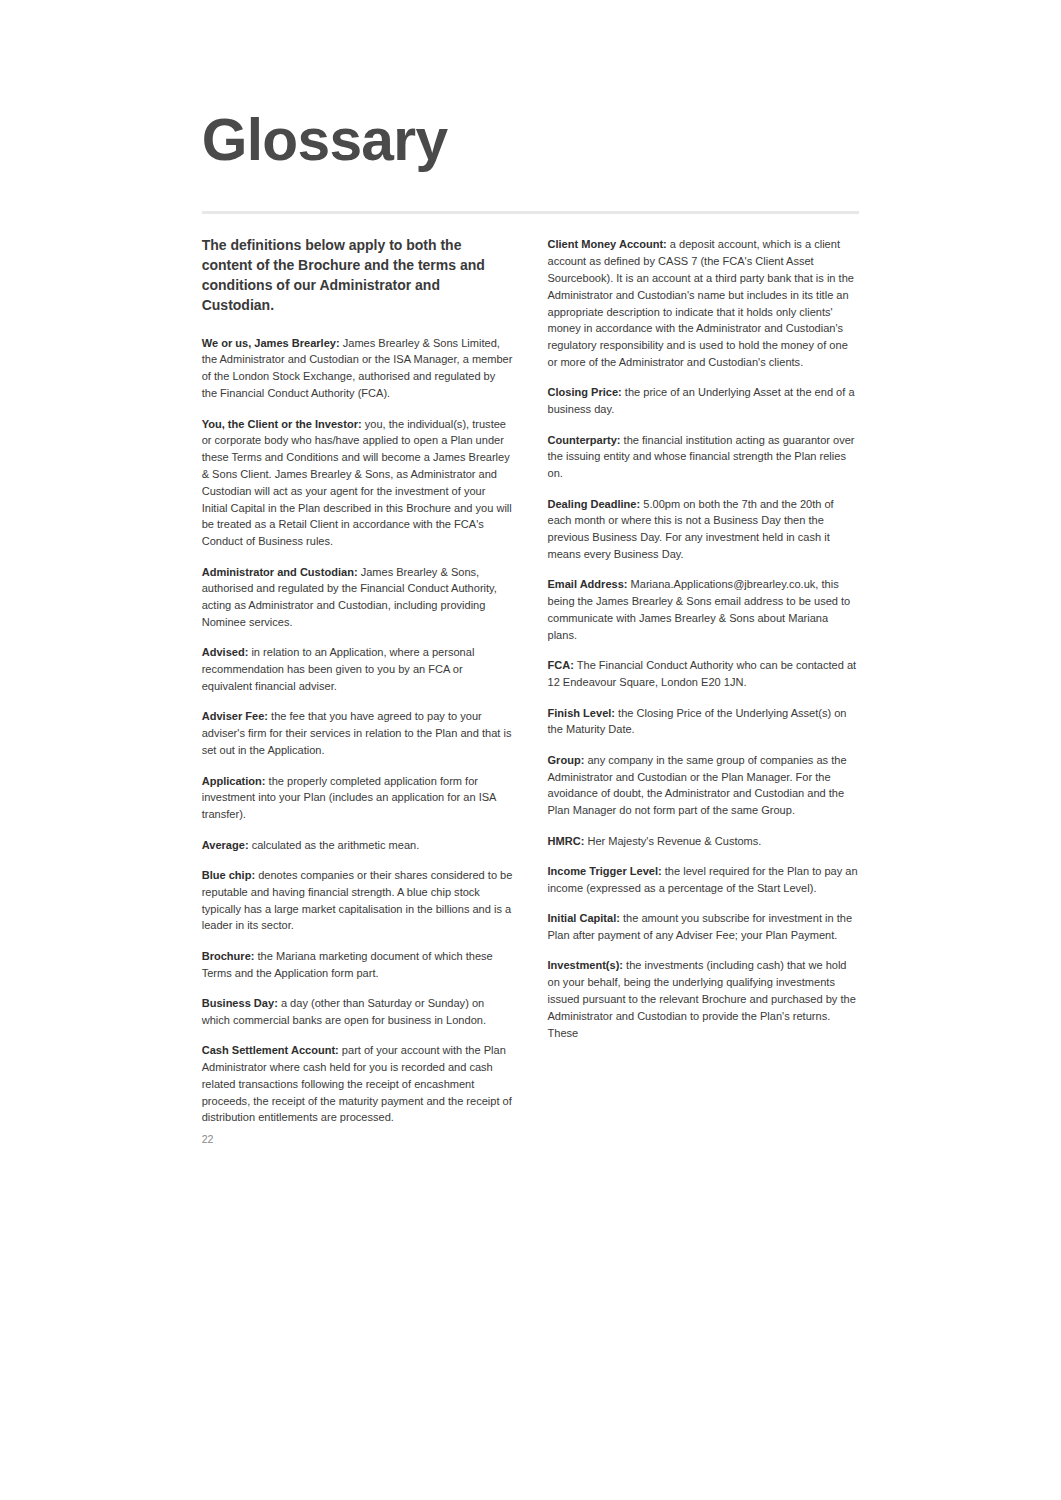Glossary
The definitions below apply to both the content of the Brochure and the terms and conditions of our Administrator and Custodian.
We or us, James Brearley: James Brearley & Sons Limited, the Administrator and Custodian or the ISA Manager, a member of the London Stock Exchange, authorised and regulated by the Financial Conduct Authority (FCA).
You, the Client or the Investor: you, the individual(s), trustee or corporate body who has/have applied to open a Plan under these Terms and Conditions and will become a James Brearley & Sons Client. James Brearley & Sons, as Administrator and Custodian will act as your agent for the investment of your Initial Capital in the Plan described in this Brochure and you will be treated as a Retail Client in accordance with the FCA's Conduct of Business rules.
Administrator and Custodian: James Brearley & Sons, authorised and regulated by the Financial Conduct Authority, acting as Administrator and Custodian, including providing Nominee services.
Advised: in relation to an Application, where a personal recommendation has been given to you by an FCA or equivalent financial adviser.
Adviser Fee: the fee that you have agreed to pay to your adviser's firm for their services in relation to the Plan and that is set out in the Application.
Application: the properly completed application form for investment into your Plan (includes an application for an ISA transfer).
Average: calculated as the arithmetic mean.
Blue chip: denotes companies or their shares considered to be reputable and having financial strength. A blue chip stock typically has a large market capitalisation in the billions and is a leader in its sector.
Brochure: the Mariana marketing document of which these Terms and the Application form part.
Business Day: a day (other than Saturday or Sunday) on which commercial banks are open for business in London.
Cash Settlement Account: part of your account with the Plan Administrator where cash held for you is recorded and cash related transactions following the receipt of encashment proceeds, the receipt of the maturity payment and the receipt of distribution entitlements are processed.
Client Money Account: a deposit account, which is a client account as defined by CASS 7 (the FCA's Client Asset Sourcebook). It is an account at a third party bank that is in the Administrator and Custodian's name but includes in its title an appropriate description to indicate that it holds only clients' money in accordance with the Administrator and Custodian's regulatory responsibility and is used to hold the money of one or more of the Administrator and Custodian's clients.
Closing Price: the price of an Underlying Asset at the end of a business day.
Counterparty: the financial institution acting as guarantor over the issuing entity and whose financial strength the Plan relies on.
Dealing Deadline: 5.00pm on both the 7th and the 20th of each month or where this is not a Business Day then the previous Business Day. For any investment held in cash it means every Business Day.
Email Address: Mariana.Applications@jbrearley.co.uk, this being the James Brearley & Sons email address to be used to communicate with James Brearley & Sons about Mariana plans.
FCA: The Financial Conduct Authority who can be contacted at 12 Endeavour Square, London E20 1JN.
Finish Level: the Closing Price of the Underlying Asset(s) on the Maturity Date.
Group: any company in the same group of companies as the Administrator and Custodian or the Plan Manager. For the avoidance of doubt, the Administrator and Custodian and the Plan Manager do not form part of the same Group.
HMRC: Her Majesty's Revenue & Customs.
Income Trigger Level: the level required for the Plan to pay an income (expressed as a percentage of the Start Level).
Initial Capital: the amount you subscribe for investment in the Plan after payment of any Adviser Fee; your Plan Payment.
Investment(s): the investments (including cash) that we hold on your behalf, being the underlying qualifying investments issued pursuant to the relevant Brochure and purchased by the Administrator and Custodian to provide the Plan's returns. These
22